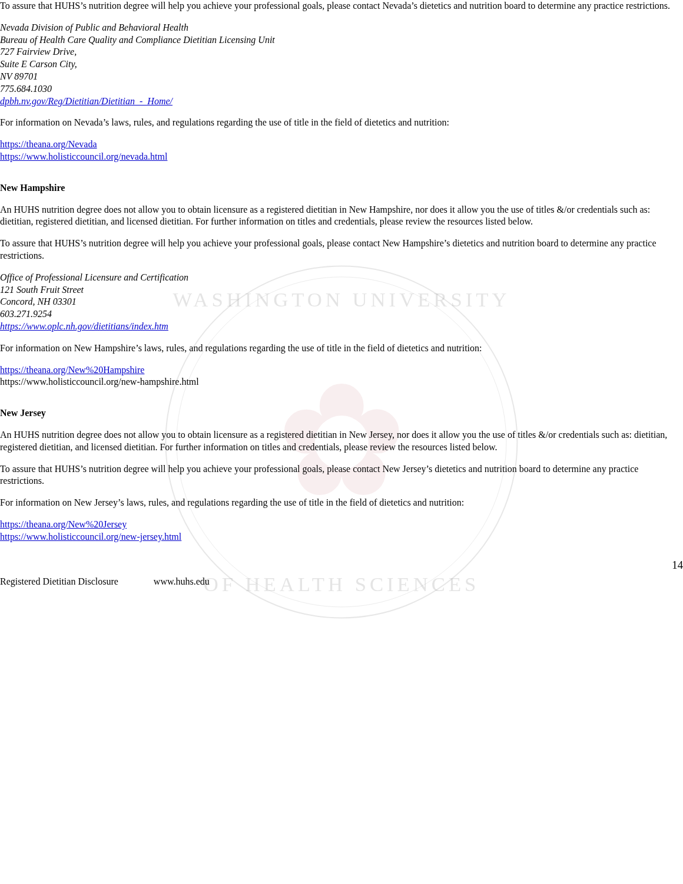WASHINGTON UNIVERSITY
✿
OF HEALTH SCIENCES
To assure that HUHS’s nutrition degree will help you achieve your professional goals, please contact Nevada’s dietetics and nutrition board to determine any practice restrictions.
Nevada Division of Public and Behavioral Health Bureau of Health Care Quality and Compliance Dietitian Licensing Unit 727 Fairview Drive, Suite E Carson City, NV 89701 775.684.1030 dpbh.nv.gov/Reg/Dietitian/Dietitian_-_Home/
For information on Nevada’s laws, rules, and regulations regarding the use of title in the field of dietetics and nutrition:
https://theana.org/Nevada https://www.holisticcouncil.org/nevada.html
New Hampshire
An HUHS nutrition degree does not allow you to obtain licensure as a registered dietitian in New Hampshire, nor does it allow you the use of titles &/or credentials such as: dietitian, registered dietitian, and licensed dietitian. For further information on titles and credentials, please review the resources listed below.
To assure that HUHS’s nutrition degree will help you achieve your professional goals, please contact New Hampshire’s dietetics and nutrition board to determine any practice restrictions.
Office of Professional Licensure and Certification 121 South Fruit Street Concord, NH 03301 603.271.9254 https://www.oplc.nh.gov/dietitians/index.htm
For information on New Hampshire’s laws, rules, and regulations regarding the use of title in the field of dietetics and nutrition:
https://theana.org/New%20Hampshire https://www.holisticcouncil.org/new-hampshire.html
New Jersey
An HUHS nutrition degree does not allow you to obtain licensure as a registered dietitian in New Jersey, nor does it allow you the use of titles &/or credentials such as: dietitian, registered dietitian, and licensed dietitian. For further information on titles and credentials, please review the resources listed below.
To assure that HUHS’s nutrition degree will help you achieve your professional goals, please contact New Jersey’s dietetics and nutrition board to determine any practice restrictions.
For information on New Jersey’s laws, rules, and regulations regarding the use of title in the field of dietetics and nutrition:
https://theana.org/New%20Jersey https://www.holisticcouncil.org/new-jersey.html
14
Registered Dietitian Disclosure
www.huhs.edu